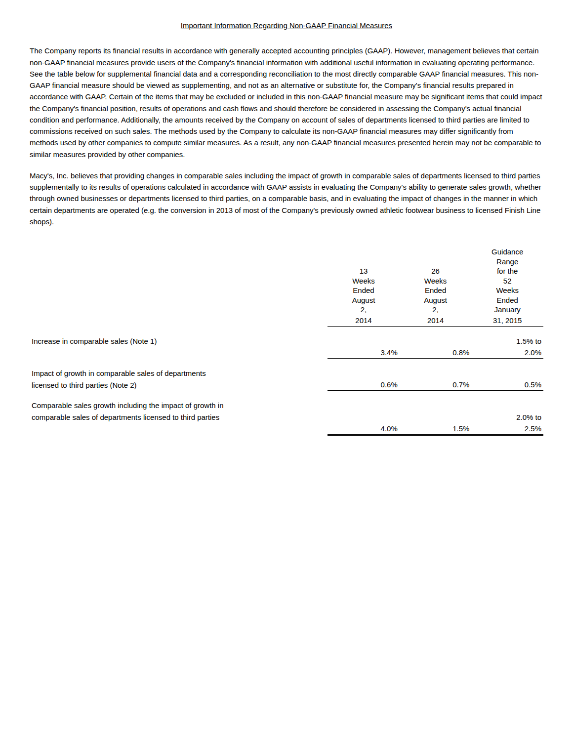Important Information Regarding Non-GAAP Financial Measures
The Company reports its financial results in accordance with generally accepted accounting principles (GAAP). However, management believes that certain non-GAAP financial measures provide users of the Company's financial information with additional useful information in evaluating operating performance. See the table below for supplemental financial data and a corresponding reconciliation to the most directly comparable GAAP financial measures. This non-GAAP financial measure should be viewed as supplementing, and not as an alternative or substitute for, the Company's financial results prepared in accordance with GAAP. Certain of the items that may be excluded or included in this non-GAAP financial measure may be significant items that could impact the Company's financial position, results of operations and cash flows and should therefore be considered in assessing the Company's actual financial condition and performance. Additionally, the amounts received by the Company on account of sales of departments licensed to third parties are limited to commissions received on such sales. The methods used by the Company to calculate its non-GAAP financial measures may differ significantly from methods used by other companies to compute similar measures. As a result, any non-GAAP financial measures presented herein may not be comparable to similar measures provided by other companies.
Macy's, Inc. believes that providing changes in comparable sales including the impact of growth in comparable sales of departments licensed to third parties supplementally to its results of operations calculated in accordance with GAAP assists in evaluating the Company's ability to generate sales growth, whether through owned businesses or departments licensed to third parties, on a comparable basis, and in evaluating the impact of changes in the manner in which certain departments are operated (e.g. the conversion in 2013 of most of the Company's previously owned athletic footwear business to licensed Finish Line shops).
| | 13 Weeks Ended August 2, | 26 Weeks Ended August 2, | Guidance Range for the 52 Weeks Ended January |
| --- | --- | --- | --- |
| | 2014 | 2014 | 31, 2015 |
| Increase in comparable sales (Note 1) | | | 1.5% to |
| | 3.4% | 0.8% | 2.0% |
| Impact of growth in comparable sales of departments licensed to third parties (Note 2) | 0.6% | 0.7% | 0.5% |
| Comparable sales growth including the impact of growth in comparable sales of departments licensed to third parties | | | 2.0% to |
| | 4.0% | 1.5% | 2.5% |